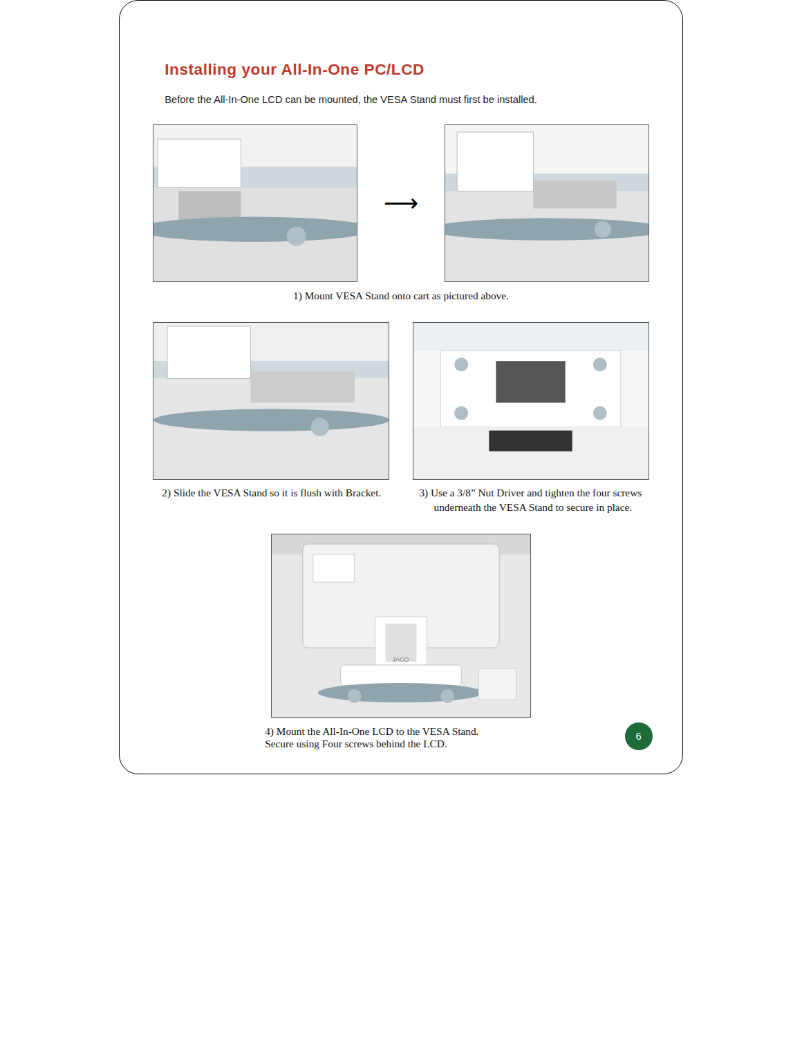Installing your All-In-One PC/LCD
Before the All-In-One LCD can be mounted, the VESA Stand must first be installed.
⟶
1) Mount VESA Stand onto cart as pictured above.
2) Slide the VESA Stand so it is flush with Bracket.
3) Use a 3/8” Nut Driver and tighten the four screws underneath the VESA Stand to secure in place.
4) Mount the All-In-One LCD to the VESA Stand.
Secure using Four screws behind the LCD.
6